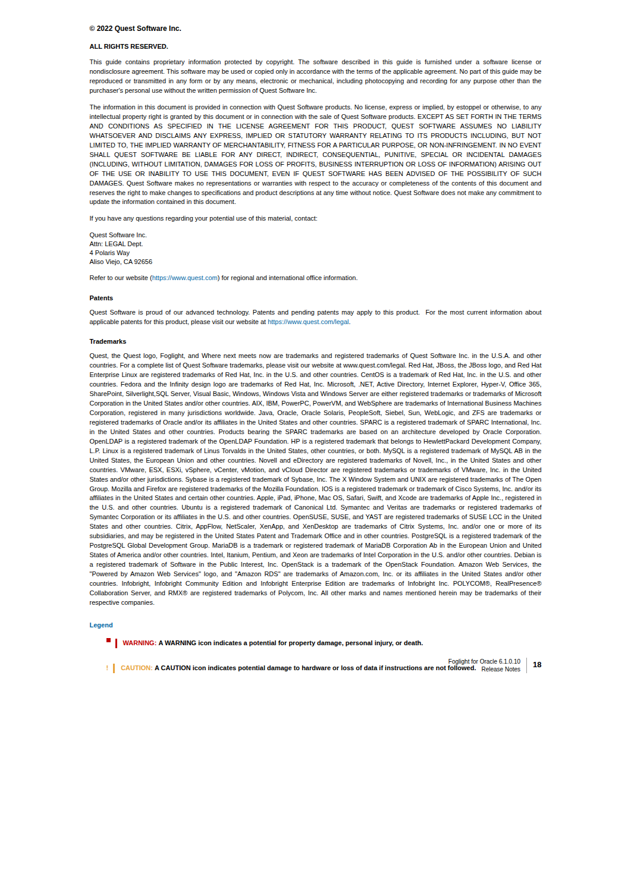© 2022 Quest Software Inc.
ALL RIGHTS RESERVED.
This guide contains proprietary information protected by copyright. The software described in this guide is furnished under a software license or nondisclosure agreement. This software may be used or copied only in accordance with the terms of the applicable agreement. No part of this guide may be reproduced or transmitted in any form or by any means, electronic or mechanical, including photocopying and recording for any purpose other than the purchaser's personal use without the written permission of Quest Software Inc.
The information in this document is provided in connection with Quest Software products. No license, express or implied, by estoppel or otherwise, to any intellectual property right is granted by this document or in connection with the sale of Quest Software products. EXCEPT AS SET FORTH IN THE TERMS AND CONDITIONS AS SPECIFIED IN THE LICENSE AGREEMENT FOR THIS PRODUCT, QUEST SOFTWARE ASSUMES NO LIABILITY WHATSOEVER AND DISCLAIMS ANY EXPRESS, IMPLIED OR STATUTORY WARRANTY RELATING TO ITS PRODUCTS INCLUDING, BUT NOT LIMITED TO, THE IMPLIED WARRANTY OF MERCHANTABILITY, FITNESS FOR A PARTICULAR PURPOSE, OR NON-INFRINGEMENT. IN NO EVENT SHALL QUEST SOFTWARE BE LIABLE FOR ANY DIRECT, INDIRECT, CONSEQUENTIAL, PUNITIVE, SPECIAL OR INCIDENTAL DAMAGES (INCLUDING, WITHOUT LIMITATION, DAMAGES FOR LOSS OF PROFITS, BUSINESS INTERRUPTION OR LOSS OF INFORMATION) ARISING OUT OF THE USE OR INABILITY TO USE THIS DOCUMENT, EVEN IF QUEST SOFTWARE HAS BEEN ADVISED OF THE POSSIBILITY OF SUCH DAMAGES. Quest Software makes no representations or warranties with respect to the accuracy or completeness of the contents of this document and reserves the right to make changes to specifications and product descriptions at any time without notice. Quest Software does not make any commitment to update the information contained in this document.
If you have any questions regarding your potential use of this material, contact:
Quest Software Inc.
Attn: LEGAL Dept.
4 Polaris Way
Aliso Viejo, CA 92656
Refer to our website (https://www.quest.com) for regional and international office information.
Patents
Quest Software is proud of our advanced technology. Patents and pending patents may apply to this product. For the most current information about applicable patents for this product, please visit our website at https://www.quest.com/legal.
Trademarks
Quest, the Quest logo, Foglight, and Where next meets now are trademarks and registered trademarks of Quest Software Inc. in the U.S.A. and other countries. For a complete list of Quest Software trademarks, please visit our website at www.quest.com/legal. Red Hat, JBoss, the JBoss logo, and Red Hat Enterprise Linux are registered trademarks of Red Hat, Inc. in the U.S. and other countries. CentOS is a trademark of Red Hat, Inc. in the U.S. and other countries. Fedora and the Infinity design logo are trademarks of Red Hat, Inc. Microsoft, .NET, Active Directory, Internet Explorer, Hyper-V, Office 365, SharePoint, Silverlight,SQL Server, Visual Basic, Windows, Windows Vista and Windows Server are either registered trademarks or trademarks of Microsoft Corporation in the United States and/or other countries. AIX, IBM, PowerPC, PowerVM, and WebSphere are trademarks of International Business Machines Corporation, registered in many jurisdictions worldwide. Java, Oracle, Oracle Solaris, PeopleSoft, Siebel, Sun, WebLogic, and ZFS are trademarks or registered trademarks of Oracle and/or its affiliates in the United States and other countries. SPARC is a registered trademark of SPARC International, Inc. in the United States and other countries. Products bearing the SPARC trademarks are based on an architecture developed by Oracle Corporation. OpenLDAP is a registered trademark of the OpenLDAP Foundation. HP is a registered trademark that belongs to HewlettPackard Development Company, L.P. Linux is a registered trademark of Linus Torvalds in the United States, other countries, or both. MySQL is a registered trademark of MySQL AB in the United States, the European Union and other countries. Novell and eDirectory are registered trademarks of Novell, Inc., in the United States and other countries. VMware, ESX, ESXi, vSphere, vCenter, vMotion, and vCloud Director are registered trademarks or trademarks of VMware, Inc. in the United States and/or other jurisdictions. Sybase is a registered trademark of Sybase, Inc. The X Window System and UNIX are registered trademarks of The Open Group. Mozilla and Firefox are registered trademarks of the Mozilla Foundation. IOS is a registered trademark or trademark of Cisco Systems, Inc. and/or its affiliates in the United States and certain other countries. Apple, iPad, iPhone, Mac OS, Safari, Swift, and Xcode are trademarks of Apple Inc., registered in the U.S. and other countries. Ubuntu is a registered trademark of Canonical Ltd. Symantec and Veritas are trademarks or registered trademarks of Symantec Corporation or its affiliates in the U.S. and other countries. OpenSUSE, SUSE, and YAST are registered trademarks of SUSE LCC in the United States and other countries. Citrix, AppFlow, NetScaler, XenApp, and XenDesktop are trademarks of Citrix Systems, Inc. and/or one or more of its subsidiaries, and may be registered in the United States Patent and Trademark Office and in other countries. PostgreSQL is a registered trademark of the PostgreSQL Global Development Group. MariaDB is a trademark or registered trademark of MariaDB Corporation Ab in the European Union and United States of America and/or other countries. Intel, Itanium, Pentium, and Xeon are trademarks of Intel Corporation in the U.S. and/or other countries. Debian is a registered trademark of Software in the Public Interest, Inc. OpenStack is a trademark of the OpenStack Foundation. Amazon Web Services, the "Powered by Amazon Web Services" logo, and "Amazon RDS" are trademarks of Amazon.com, Inc. or its affiliates in the United States and/or other countries. Infobright, Infobright Community Edition and Infobright Enterprise Edition are trademarks of Infobright Inc. POLYCOM®, RealPresence® Collaboration Server, and RMX® are registered trademarks of Polycom, Inc. All other marks and names mentioned herein may be trademarks of their respective companies.
Legend
WARNING: A WARNING icon indicates a potential for property damage, personal injury, or death.
!
CAUTION: A CAUTION icon indicates potential damage to hardware or loss of data if instructions are not followed.
Foglight for Oracle 6.1.0.10
Release Notes
18